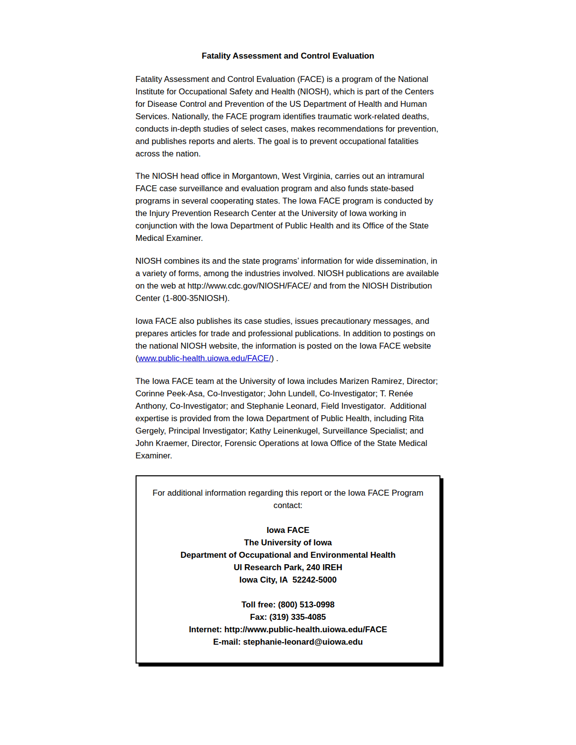Fatality Assessment and Control Evaluation
Fatality Assessment and Control Evaluation (FACE) is a program of the National Institute for Occupational Safety and Health (NIOSH), which is part of the Centers for Disease Control and Prevention of the US Department of Health and Human Services. Nationally, the FACE program identifies traumatic work-related deaths, conducts in-depth studies of select cases, makes recommendations for prevention, and publishes reports and alerts. The goal is to prevent occupational fatalities across the nation.
The NIOSH head office in Morgantown, West Virginia, carries out an intramural FACE case surveillance and evaluation program and also funds state-based programs in several cooperating states. The Iowa FACE program is conducted by the Injury Prevention Research Center at the University of Iowa working in conjunction with the Iowa Department of Public Health and its Office of the State Medical Examiner.
NIOSH combines its and the state programs’ information for wide dissemination, in a variety of forms, among the industries involved. NIOSH publications are available on the web at http://www.cdc.gov/NIOSH/FACE/ and from the NIOSH Distribution Center (1-800-35NIOSH).
Iowa FACE also publishes its case studies, issues precautionary messages, and prepares articles for trade and professional publications. In addition to postings on the national NIOSH website, the information is posted on the Iowa FACE website (www.public-health.uiowa.edu/FACE/) .
The Iowa FACE team at the University of Iowa includes Marizen Ramirez, Director; Corinne Peek-Asa, Co-Investigator; John Lundell, Co-Investigator; T. Renée Anthony, Co-Investigator; and Stephanie Leonard, Field Investigator. Additional expertise is provided from the Iowa Department of Public Health, including Rita Gergely, Principal Investigator; Kathy Leinenkugel, Surveillance Specialist; and John Kraemer, Director, Forensic Operations at Iowa Office of the State Medical Examiner.
For additional information regarding this report or the Iowa FACE Program contact:
Iowa FACE
The University of Iowa
Department of Occupational and Environmental Health
UI Research Park, 240 IREH
Iowa City, IA 52242-5000
Toll free: (800) 513-0998
Fax: (319) 335-4085
Internet: http://www.public-health.uiowa.edu/FACE
E-mail: stephanie-leonard@uiowa.edu